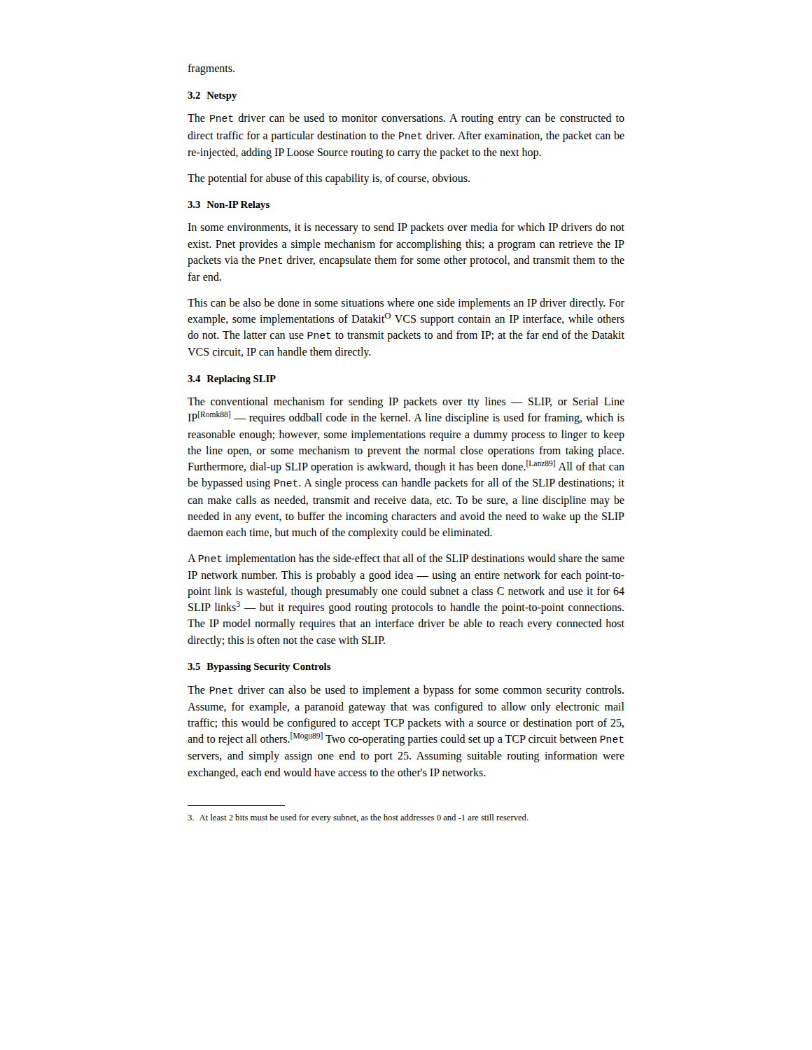fragments.
3.2 Netspy
The Pnet driver can be used to monitor conversations. A routing entry can be constructed to direct traffic for a particular destination to the Pnet driver. After examination, the packet can be re-injected, adding IP Loose Source routing to carry the packet to the next hop.
The potential for abuse of this capability is, of course, obvious.
3.3 Non-IP Relays
In some environments, it is necessary to send IP packets over media for which IP drivers do not exist. Pnet provides a simple mechanism for accomplishing this; a program can retrieve the IP packets via the Pnet driver, encapsulate them for some other protocol, and transmit them to the far end.
This can be also be done in some situations where one side implements an IP driver directly. For example, some implementations of DatakitO VCS support contain an IP interface, while others do not. The latter can use Pnet to transmit packets to and from IP; at the far end of the Datakit VCS circuit, IP can handle them directly.
3.4 Replacing SLIP
The conventional mechanism for sending IP packets over tty lines — SLIP, or Serial Line IP[Romk88] — requires oddball code in the kernel. A line discipline is used for framing, which is reasonable enough; however, some implementations require a dummy process to linger to keep the line open, or some mechanism to prevent the normal close operations from taking place. Furthermore, dial-up SLIP operation is awkward, though it has been done.[Lanz89] All of that can be bypassed using Pnet. A single process can handle packets for all of the SLIP destinations; it can make calls as needed, transmit and receive data, etc. To be sure, a line discipline may be needed in any event, to buffer the incoming characters and avoid the need to wake up the SLIP daemon each time, but much of the complexity could be eliminated.
A Pnet implementation has the side-effect that all of the SLIP destinations would share the same IP network number. This is probably a good idea — using an entire network for each point-to-point link is wasteful, though presumably one could subnet a class C network and use it for 64 SLIP links3 — but it requires good routing protocols to handle the point-to-point connections. The IP model normally requires that an interface driver be able to reach every connected host directly; this is often not the case with SLIP.
3.5 Bypassing Security Controls
The Pnet driver can also be used to implement a bypass for some common security controls. Assume, for example, a paranoid gateway that was configured to allow only electronic mail traffic; this would be configured to accept TCP packets with a source or destination port of 25, and to reject all others.[Mogu89] Two co-operating parties could set up a TCP circuit between Pnet servers, and simply assign one end to port 25. Assuming suitable routing information were exchanged, each end would have access to the other's IP networks.
3. At least 2 bits must be used for every subnet, as the host addresses 0 and -1 are still reserved.